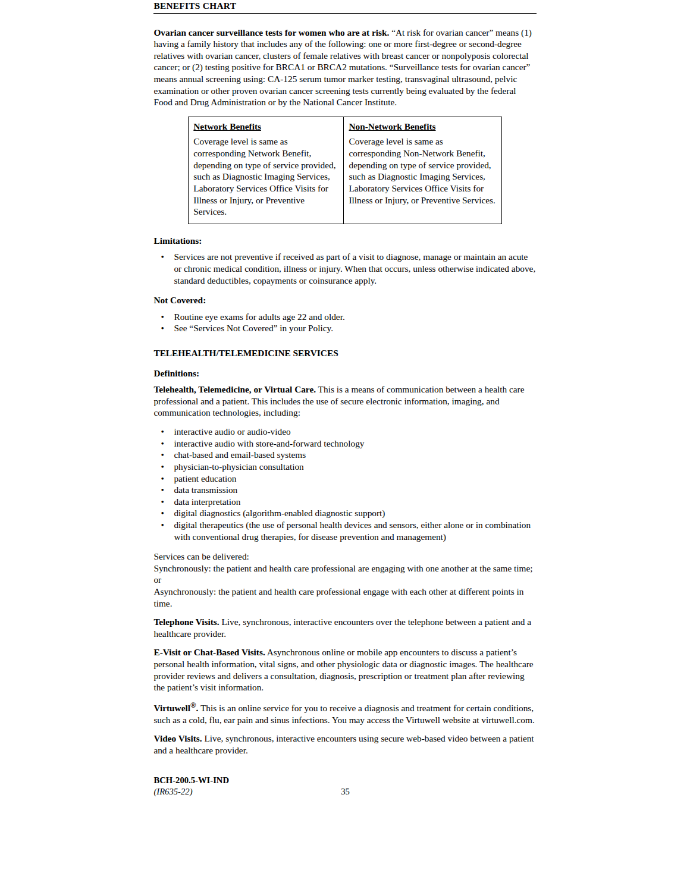BENEFITS CHART
Ovarian cancer surveillance tests for women who are at risk. “At risk for ovarian cancer” means (1) having a family history that includes any of the following: one or more first-degree or second-degree relatives with ovarian cancer, clusters of female relatives with breast cancer or nonpolyposis colorectal cancer; or (2) testing positive for BRCA1 or BRCA2 mutations. “Surveillance tests for ovarian cancer” means annual screening using: CA-125 serum tumor marker testing, transvaginal ultrasound, pelvic examination or other proven ovarian cancer screening tests currently being evaluated by the federal Food and Drug Administration or by the National Cancer Institute.
| Network Benefits | Non-Network Benefits |
| --- | --- |
| Coverage level is same as corresponding Network Benefit, depending on type of service provided, such as Diagnostic Imaging Services, Laboratory Services Office Visits for Illness or Injury, or Preventive Services. | Coverage level is same as corresponding Non-Network Benefit, depending on type of service provided, such as Diagnostic Imaging Services, Laboratory Services Office Visits for Illness or Injury, or Preventive Services. |
Limitations:
Services are not preventive if received as part of a visit to diagnose, manage or maintain an acute or chronic medical condition, illness or injury. When that occurs, unless otherwise indicated above, standard deductibles, copayments or coinsurance apply.
Not Covered:
Routine eye exams for adults age 22 and older.
See “Services Not Covered” in your Policy.
TELEHEALTH/TELEMEDICINE SERVICES
Definitions:
Telehealth, Telemedicine, or Virtual Care. This is a means of communication between a health care professional and a patient. This includes the use of secure electronic information, imaging, and communication technologies, including:
interactive audio or audio-video
interactive audio with store-and-forward technology
chat-based and email-based systems
physician-to-physician consultation
patient education
data transmission
data interpretation
digital diagnostics (algorithm-enabled diagnostic support)
digital therapeutics (the use of personal health devices and sensors, either alone or in combination with conventional drug therapies, for disease prevention and management)
Services can be delivered:
Synchronously: the patient and health care professional are engaging with one another at the same time; or
Asynchronously: the patient and health care professional engage with each other at different points in time.
Telephone Visits. Live, synchronous, interactive encounters over the telephone between a patient and a healthcare provider.
E-Visit or Chat-Based Visits. Asynchronous online or mobile app encounters to discuss a patient’s personal health information, vital signs, and other physiologic data or diagnostic images. The healthcare provider reviews and delivers a consultation, diagnosis, prescription or treatment plan after reviewing the patient’s visit information.
Virtuwell®. This is an online service for you to receive a diagnosis and treatment for certain conditions, such as a cold, flu, ear pain and sinus infections. You may access the Virtuwell website at virtuwell.com.
Video Visits. Live, synchronous, interactive encounters using secure web-based video between a patient and a healthcare provider.
BCH-200.5-WI-IND
(IR635-22) 35